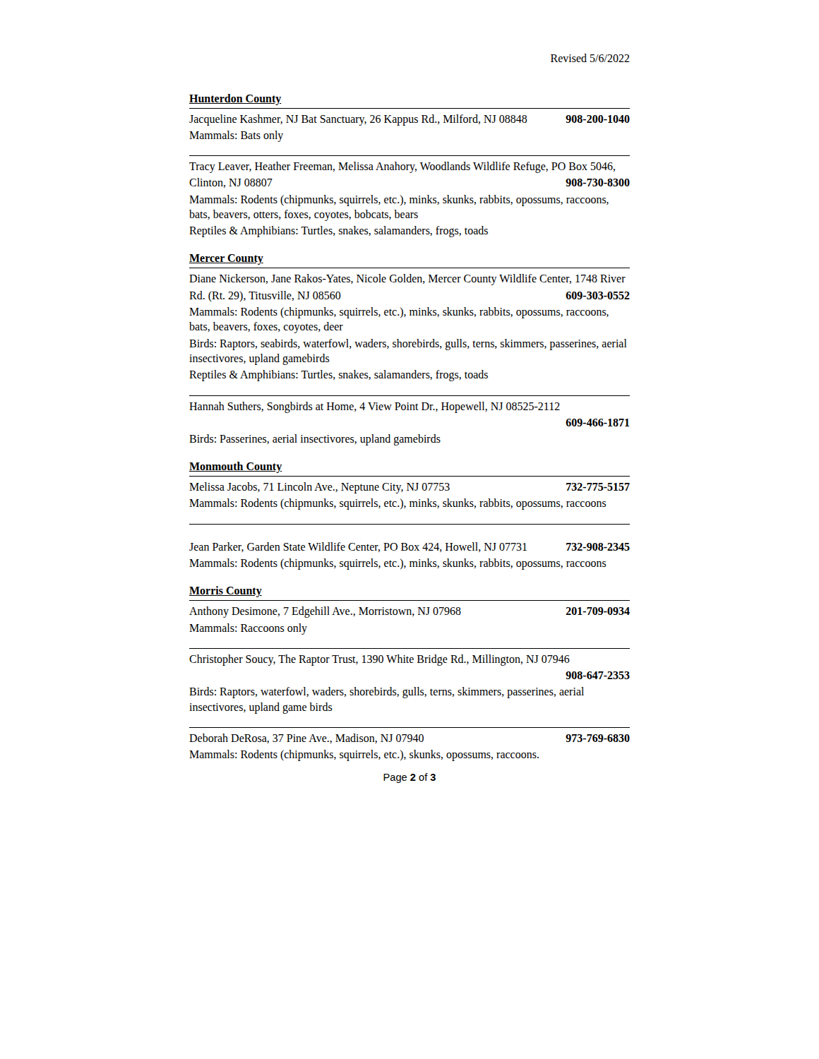Revised 5/6/2022
Hunterdon County
Jacqueline Kashmer, NJ Bat Sanctuary, 26 Kappus Rd., Milford, NJ 08848 908-200-1040
Mammals: Bats only
Tracy Leaver, Heather Freeman, Melissa Anahory, Woodlands Wildlife Refuge, PO Box 5046,
Clinton, NJ 08807 908-730-8300
Mammals: Rodents (chipmunks, squirrels, etc.), minks, skunks, rabbits, opossums, raccoons, bats, beavers, otters, foxes, coyotes, bobcats, bears
Reptiles & Amphibians: Turtles, snakes, salamanders, frogs, toads
Mercer County
Diane Nickerson, Jane Rakos-Yates, Nicole Golden, Mercer County Wildlife Center, 1748 River
Rd. (Rt. 29), Titusville, NJ 08560 609-303-0552
Mammals: Rodents (chipmunks, squirrels, etc.), minks, skunks, rabbits, opossums, raccoons, bats, beavers, foxes, coyotes, deer
Birds: Raptors, seabirds, waterfowl, waders, shorebirds, gulls, terns, skimmers, passerines, aerial insectivores, upland gamebirds
Reptiles & Amphibians: Turtles, snakes, salamanders, frogs, toads
Hannah Suthers, Songbirds at Home, 4 View Point Dr., Hopewell, NJ 08525-2112
609-466-1871
Birds: Passerines, aerial insectivores, upland gamebirds
Monmouth County
Melissa Jacobs, 71 Lincoln Ave., Neptune City, NJ 07753 732-775-5157
Mammals: Rodents (chipmunks, squirrels, etc.), minks, skunks, rabbits, opossums, raccoons
Jean Parker, Garden State Wildlife Center, PO Box 424, Howell, NJ 07731 732-908-2345
Mammals: Rodents (chipmunks, squirrels, etc.), minks, skunks, rabbits, opossums, raccoons
Morris County
Anthony Desimone, 7 Edgehill Ave., Morristown, NJ 07968 201-709-0934
Mammals: Raccoons only
Christopher Soucy, The Raptor Trust, 1390 White Bridge Rd., Millington, NJ 07946
908-647-2353
Birds: Raptors, waterfowl, waders, shorebirds, gulls, terns, skimmers, passerines, aerial insectivores, upland game birds
Deborah DeRosa, 37 Pine Ave., Madison, NJ 07940 973-769-6830
Mammals: Rodents (chipmunks, squirrels, etc.), skunks, opossums, raccoons.
Page 2 of 3